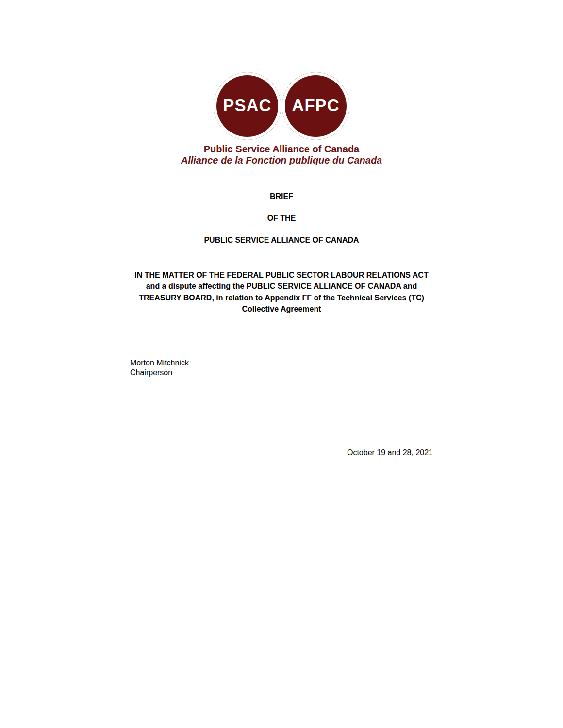PSAC
AFPC
Public Service Alliance of Canada
Alliance de la Fonction publique du Canada
BRIEF
OF THE
PUBLIC SERVICE ALLIANCE OF CANADA
IN THE MATTER OF THE FEDERAL PUBLIC SECTOR LABOUR RELATIONS ACT and a dispute affecting the PUBLIC SERVICE ALLIANCE OF CANADA and TREASURY BOARD, in relation to Appendix FF of the Technical Services (TC) Collective Agreement
Morton Mitchnick
Chairperson
October 19 and 28, 2021